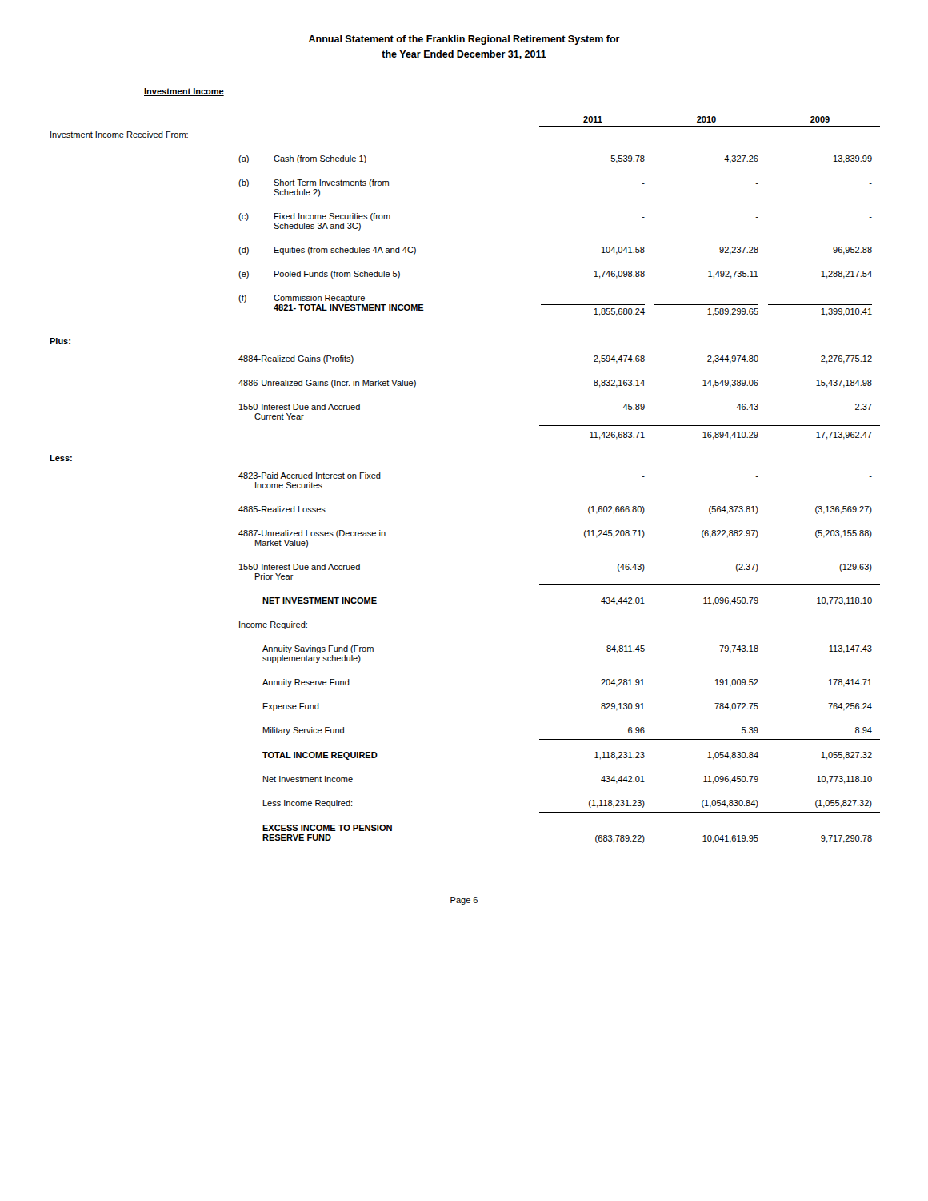Annual Statement of the Franklin Regional Retirement System for
the Year Ended December 31, 2011
Investment Income
| | | | 2011 | 2010 | 2009 |
| Investment Income Received From: | | | |
| | (a) | Cash (from Schedule 1) | 5,539.78 | 4,327.26 | 13,839.99 |
| | (b) | Short Term Investments (from Schedule 2) | - | - | - |
| | (c) | Fixed Income Securities (from Schedules 3A and 3C) | - | - | - |
| | (d) | Equities (from schedules 4A and 4C) | 104,041.58 | 92,237.28 | 96,952.88 |
| | (e) | Pooled Funds (from Schedule 5) | 1,746,098.88 | 1,492,735.11 | 1,288,217.54 |
| | (f) | Commission Recapture 4821- TOTAL INVESTMENT INCOME | 1,855,680.24 | 1,589,299.65 | 1,399,010.41 |
| Plus: | | | | |
| | 4884-Realized Gains (Profits) | 2,594,474.68 | 2,344,974.80 | 2,276,775.12 |
| | 4886-Unrealized Gains (Incr. in Market Value) | 8,832,163.14 | 14,549,389.06 | 15,437,184.98 |
| | 1550-Interest Due and Accrued- Current Year | 45.89 | 46.43 | 2.37 |
| | | 11,426,683.71 | 16,894,410.29 | 17,713,962.47 |
| Less: | | | | |
| | 4823-Paid Accrued Interest on Fixed Income Securites | - | - | - |
| | 4885-Realized Losses | (1,602,666.80) | (564,373.81) | (3,136,569.27) |
| | 4887-Unrealized Losses (Decrease in Market Value) | (11,245,208.71) | (6,822,882.97) | (5,203,155.88) |
| | 1550-Interest Due and Accrued- Prior Year | (46.43) | (2.37) | (129.63) |
| | NET INVESTMENT INCOME | 434,442.01 | 11,096,450.79 | 10,773,118.10 |
| | Income Required: | | | |
| | Annuity Savings Fund (From supplementary schedule) | 84,811.45 | 79,743.18 | 113,147.43 |
| | Annuity Reserve Fund | 204,281.91 | 191,009.52 | 178,414.71 |
| | Expense Fund | 829,130.91 | 784,072.75 | 764,256.24 |
| | Military Service Fund | 6.96 | 5.39 | 8.94 |
| | TOTAL INCOME REQUIRED | 1,118,231.23 | 1,054,830.84 | 1,055,827.32 |
| | Net Investment Income | 434,442.01 | 11,096,450.79 | 10,773,118.10 |
| | Less Income Required: | (1,118,231.23) | (1,054,830.84) | (1,055,827.32) |
| | EXCESS INCOME TO PENSION RESERVE FUND | (683,789.22) | 10,041,619.95 | 9,717,290.78 |
Page 6